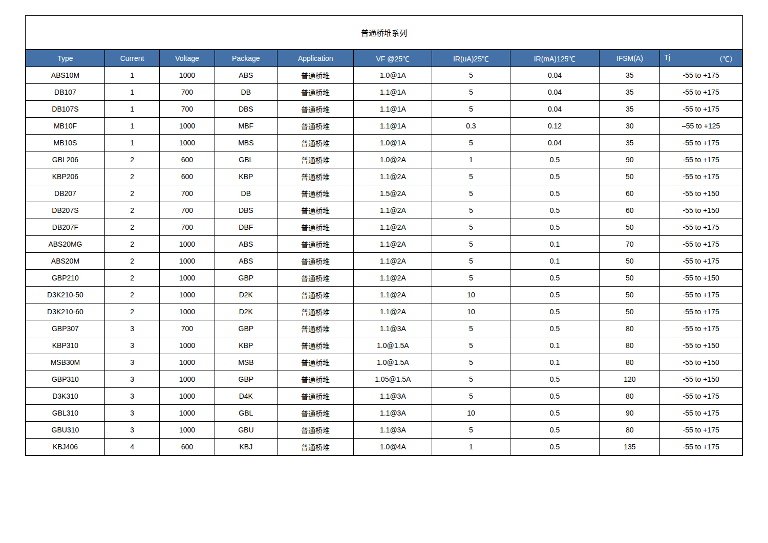普通桥堆系列
| Type | Current | Voltage | Package | Application | VF @25℃ | IR(uA)25℃ | IR(mA)125℃ | IFSM(A) | Tj （℃） |
| --- | --- | --- | --- | --- | --- | --- | --- | --- | --- |
| ABS10M | 1 | 1000 | ABS | 普通桥堆 | 1.0@1A | 5 | 0.04 | 35 | -55 to +175 |
| DB107 | 1 | 700 | DB | 普通桥堆 | 1.1@1A | 5 | 0.04 | 35 | -55 to +175 |
| DB107S | 1 | 700 | DBS | 普通桥堆 | 1.1@1A | 5 | 0.04 | 35 | -55 to +175 |
| MB10F | 1 | 1000 | MBF | 普通桥堆 | 1.1@1A | 0.3 | 0.12 | 30 | –55 to +125 |
| MB10S | 1 | 1000 | MBS | 普通桥堆 | 1.0@1A | 5 | 0.04 | 35 | -55 to +175 |
| GBL206 | 2 | 600 | GBL | 普通桥堆 | 1.0@2A | 1 | 0.5 | 90 | -55 to +175 |
| KBP206 | 2 | 600 | KBP | 普通桥堆 | 1.1@2A | 5 | 0.5 | 50 | -55 to +175 |
| DB207 | 2 | 700 | DB | 普通桥堆 | 1.5@2A | 5 | 0.5 | 60 | -55 to +150 |
| DB207S | 2 | 700 | DBS | 普通桥堆 | 1.1@2A | 5 | 0.5 | 60 | -55 to +150 |
| DB207F | 2 | 700 | DBF | 普通桥堆 | 1.1@2A | 5 | 0.5 | 50 | -55 to +175 |
| ABS20MG | 2 | 1000 | ABS | 普通桥堆 | 1.1@2A | 5 | 0.1 | 70 | -55 to +175 |
| ABS20M | 2 | 1000 | ABS | 普通桥堆 | 1.1@2A | 5 | 0.1 | 50 | -55 to +175 |
| GBP210 | 2 | 1000 | GBP | 普通桥堆 | 1.1@2A | 5 | 0.5 | 50 | -55 to +150 |
| D3K210-50 | 2 | 1000 | D2K | 普通桥堆 | 1.1@2A | 10 | 0.5 | 50 | -55 to +175 |
| D3K210-60 | 2 | 1000 | D2K | 普通桥堆 | 1.1@2A | 10 | 0.5 | 50 | -55 to +175 |
| GBP307 | 3 | 700 | GBP | 普通桥堆 | 1.1@3A | 5 | 0.5 | 80 | -55 to +175 |
| KBP310 | 3 | 1000 | KBP | 普通桥堆 | 1.0@1.5A | 5 | 0.1 | 80 | -55 to +150 |
| MSB30M | 3 | 1000 | MSB | 普通桥堆 | 1.0@1.5A | 5 | 0.1 | 80 | -55 to +150 |
| GBP310 | 3 | 1000 | GBP | 普通桥堆 | 1.05@1.5A | 5 | 0.5 | 120 | -55 to +150 |
| D3K310 | 3 | 1000 | D4K | 普通桥堆 | 1.1@3A | 5 | 0.5 | 80 | -55 to +175 |
| GBL310 | 3 | 1000 | GBL | 普通桥堆 | 1.1@3A | 10 | 0.5 | 90 | -55 to +175 |
| GBU310 | 3 | 1000 | GBU | 普通桥堆 | 1.1@3A | 5 | 0.5 | 80 | -55 to +175 |
| KBJ406 | 4 | 600 | KBJ | 普通桥堆 | 1.0@4A | 1 | 0.5 | 135 | -55 to +175 |